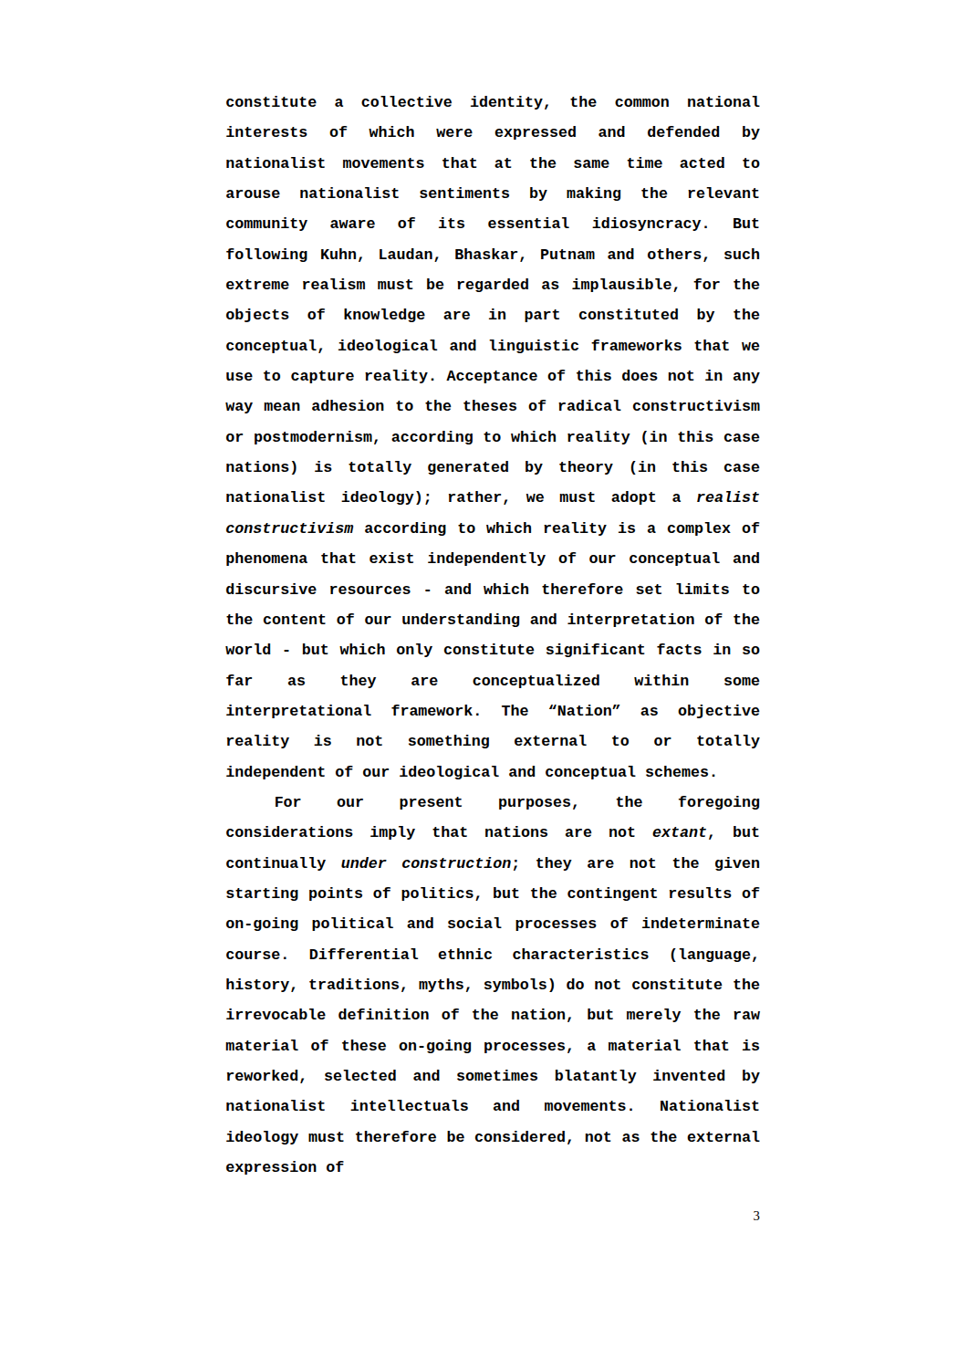constitute a collective identity, the common national interests of which were expressed and defended by nationalist movements that at the same time acted to arouse nationalist sentiments by making the relevant community aware of its essential idiosyncracy. But following Kuhn, Laudan, Bhaskar, Putnam and others, such extreme realism must be regarded as implausible, for the objects of knowledge are in part constituted by the conceptual, ideological and linguistic frameworks that we use to capture reality. Acceptance of this does not in any way mean adhesion to the theses of radical constructivism or postmodernism, according to which reality (in this case nations) is totally generated by theory (in this case nationalist ideology); rather, we must adopt a realist constructivism according to which reality is a complex of phenomena that exist independently of our conceptual and discursive resources - and which therefore set limits to the content of our understanding and interpretation of the world - but which only constitute significant facts in so far as they are conceptualized within some interpretational framework. The “Nation” as objective reality is not something external to or totally independent of our ideological and conceptual schemes.
For our present purposes, the foregoing considerations imply that nations are not extant, but continually under construction; they are not the given starting points of politics, but the contingent results of on-going political and social processes of indeterminate course. Differential ethnic characteristics (language, history, traditions, myths, symbols) do not constitute the irrevocable definition of the nation, but merely the raw material of these on-going processes, a material that is reworked, selected and sometimes blatantly invented by nationalist intellectuals and movements. Nationalist ideology must therefore be considered, not as the external expression of
3